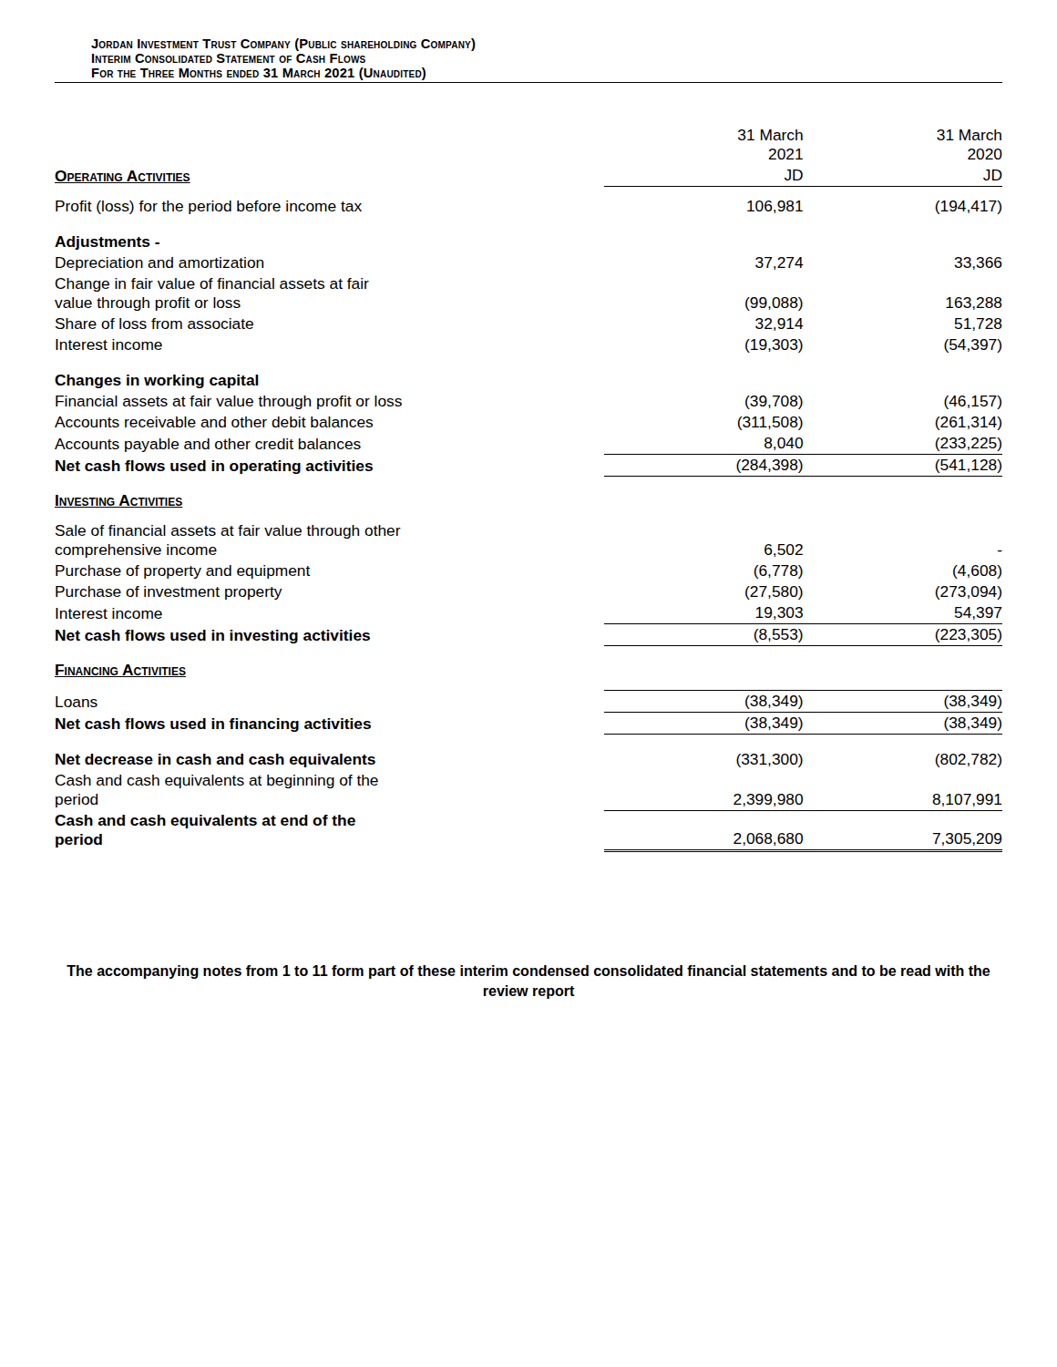Jordan Investment Trust Company (Public shareholding Company)
Interim Consolidated Statement of Cash Flows
For the Three Months ended 31 March 2021 (Unaudited)
| | 31 March 2021 | 31 March 2020 |
| Operating Activities | JD | JD |
| Profit (loss) for the period before income tax | 106,981 | (194,417) |
| Adjustments - | | |
| Depreciation and amortization | 37,274 | 33,366 |
| Change in fair value of financial assets at fair value through profit or loss | (99,088) | 163,288 |
| Share of loss from associate | 32,914 | 51,728 |
| Interest income | (19,303) | (54,397) |
| Changes in working capital | | |
| Financial assets at fair value through profit or loss | (39,708) | (46,157) |
| Accounts receivable and other debit balances | (311,508) | (261,314) |
| Accounts payable and other credit balances | 8,040 | (233,225) |
| Net cash flows used in operating activities | (284,398) | (541,128) |
| Investing Activities | | |
| Sale of financial assets at fair value through other comprehensive income | 6,502 | - |
| Purchase of property and equipment | (6,778) | (4,608) |
| Purchase of investment property | (27,580) | (273,094) |
| Interest income | 19,303 | 54,397 |
| Net cash flows used in investing activities | (8,553) | (223,305) |
| Financing Activities | | |
| Loans | (38,349) | (38,349) |
| Net cash flows used in financing activities | (38,349) | (38,349) |
| Net decrease in cash and cash equivalents | (331,300) | (802,782) |
| Cash and cash equivalents at beginning of the period | 2,399,980 | 8,107,991 |
| Cash and cash equivalents at end of the period | 2,068,680 | 7,305,209 |
The accompanying notes from 1 to 11 form part of these interim condensed consolidated financial statements and to be read with the review report